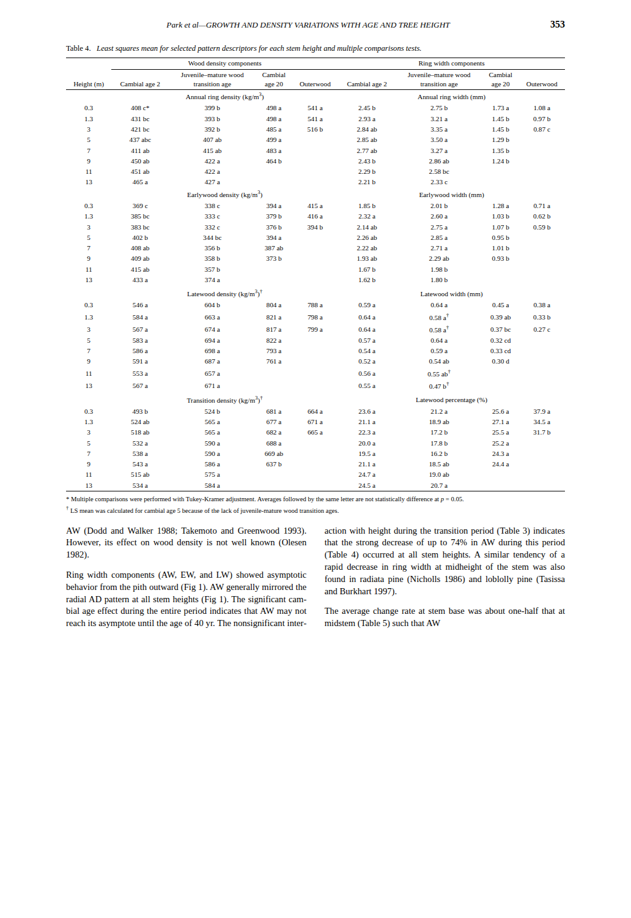Park et al—GROWTH AND DENSITY VARIATIONS WITH AGE AND TREE HEIGHT
353
Table 4. Least squares mean for selected pattern descriptors for each stem height and multiple comparisons tests.
| Height (m) | Wood density components | Ring width components |
| --- | --- | --- |
| Cambial age 2 | Juvenile–mature wood transition age | Cambial age 20 | Outerwood | Cambial age 2 | Juvenile–mature wood transition age | Cambial age 20 | Outerwood |
| | Annual ring density (kg/m 3 ) | Annual ring width (mm) |
| 0.3 | 408 c* | 399 b | 498 a | 541 a | 2.45 b | 2.75 b | 1.73 a | 1.08 a |
| 1.3 | 431 bc | 393 b | 498 a | 541 a | 2.93 a | 3.21 a | 1.45 b | 0.97 b |
| 3 | 421 bc | 392 b | 485 a | 516 b | 2.84 ab | 3.35 a | 1.45 b | 0.87 c |
| 5 | 437 abc | 407 ab | 499 a | | 2.85 ab | 3.50 a | 1.29 b | |
| 7 | 411 ab | 415 ab | 483 a | | 2.77 ab | 3.27 a | 1.35 b | |
| 9 | 450 ab | 422 a | 464 b | | 2.43 b | 2.86 ab | 1.24 b | |
| 11 | 451 ab | 422 a | | | 2.29 b | 2.58 bc | | |
| 13 | 465 a | 427 a | | | 2.21 b | 2.33 c | | |
| | Earlywood density (kg/m 3 ) | Earlywood width (mm) |
| 0.3 | 369 c | 338 c | 394 a | 415 a | 1.85 b | 2.01 b | 1.28 a | 0.71 a |
| 1.3 | 385 bc | 333 c | 379 b | 416 a | 2.32 a | 2.60 a | 1.03 b | 0.62 b |
| 3 | 383 bc | 332 c | 376 b | 394 b | 2.14 ab | 2.75 a | 1.07 b | 0.59 b |
| 5 | 402 b | 344 bc | 394 a | | 2.26 ab | 2.85 a | 0.95 b | |
| 7 | 408 ab | 356 b | 387 ab | | 2.22 ab | 2.71 a | 1.01 b | |
| 9 | 409 ab | 358 b | 373 b | | 1.93 ab | 2.29 ab | 0.93 b | |
| 11 | 415 ab | 357 b | | | 1.67 b | 1.98 b | | |
| 13 | 433 a | 374 a | | | 1.62 b | 1.80 b | | |
| | Latewood density (kg/m 3 ) † | Latewood width (mm) |
| 0.3 | 546 a | 604 b | 804 a | 788 a | 0.59 a | 0.64 a | 0.45 a | 0.38 a |
| 1.3 | 584 a | 663 a | 821 a | 798 a | 0.64 a | 0.58 a † | 0.39 ab | 0.33 b |
| 3 | 567 a | 674 a | 817 a | 799 a | 0.64 a | 0.58 a † | 0.37 bc | 0.27 c |
| 5 | 583 a | 694 a | 822 a | | 0.57 a | 0.64 a | 0.32 cd | |
| 7 | 586 a | 698 a | 793 a | | 0.54 a | 0.59 a | 0.33 cd | |
| 9 | 591 a | 687 a | 761 a | | 0.52 a | 0.54 ab | 0.30 d | |
| 11 | 553 a | 657 a | | | 0.56 a | 0.55 ab † | | |
| 13 | 567 a | 671 a | | | 0.55 a | 0.47 b † | | |
| | Transition density (kg/m 3 ) † | Latewood percentage (%) |
| 0.3 | 493 b | 524 b | 681 a | 664 a | 23.6 a | 21.2 a | 25.6 a | 37.9 a |
| 1.3 | 524 ab | 565 a | 677 a | 671 a | 21.1 a | 18.9 ab | 27.1 a | 34.5 a |
| 3 | 518 ab | 565 a | 682 a | 665 a | 22.3 a | 17.2 b | 25.5 a | 31.7 b |
| 5 | 532 a | 590 a | 688 a | | 20.0 a | 17.8 b | 25.2 a | |
| 7 | 538 a | 590 a | 669 ab | | 19.5 a | 16.2 b | 24.3 a | |
| 9 | 543 a | 586 a | 637 b | | 21.1 a | 18.5 ab | 24.4 a | |
| 11 | 515 ab | 575 a | | | 24.7 a | 19.0 ab | | |
| 13 | 534 a | 584 a | | | 24.5 a | 20.7 a | | |
* Multiple comparisons were performed with Tukey-Kramer adjustment. Averages followed by the same letter are not statistically difference at p = 0.05.
† LS mean was calculated for cambial age 5 because of the lack of juvenile-mature wood transition ages.
AW (Dodd and Walker 1988; Takemoto and Greenwood 1993). However, its effect on wood density is not well known (Olesen 1982).
Ring width components (AW, EW, and LW) showed asymptotic behavior from the pith outward (Fig 1). AW generally mirrored the radial AD pattern at all stem heights (Fig 1). The significant cambial age effect during the entire period indicates that AW may not reach its asymptote until the age of 40 yr. The nonsignificant interaction with height during the transition period (Table 3) indicates that the strong decrease of up to 74% in AW during this period (Table 4) occurred at all stem heights. A similar tendency of a rapid decrease in ring width at midheight of the stem was also found in radiata pine (Nicholls 1986) and loblolly pine (Tasissa and Burkhart 1997).
The average change rate at stem base was about one-half that at midstem (Table 5) such that AW